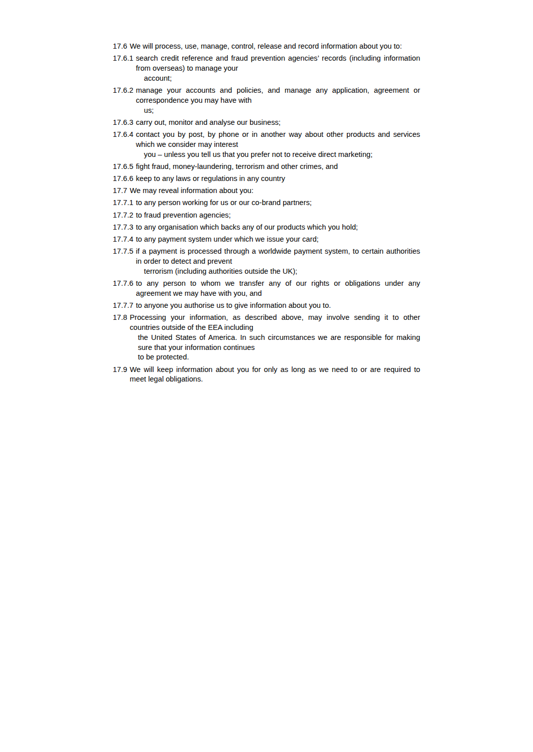17.6 We will process, use, manage, control, release and record information about you to:
17.6.1 search credit reference and fraud prevention agencies’ records (including information from overseas) to manage your account;
17.6.2 manage your accounts and policies, and manage any application, agreement or correspondence you may have with us;
17.6.3 carry out, monitor and analyse our business;
17.6.4 contact you by post, by phone or in another way about other products and services which we consider may interest you – unless you tell us that you prefer not to receive direct marketing;
17.6.5 fight fraud, money-laundering, terrorism and other crimes, and
17.6.6 keep to any laws or regulations in any country
17.7 We may reveal information about you:
17.7.1 to any person working for us or our co-brand partners;
17.7.2 to fraud prevention agencies;
17.7.3 to any organisation which backs any of our products which you hold;
17.7.4 to any payment system under which we issue your card;
17.7.5 if a payment is processed through a worldwide payment system, to certain authorities in order to detect and prevent terrorism (including authorities outside the UK);
17.7.6 to any person to whom we transfer any of our rights or obligations under any agreement we may have with you, and
17.7.7 to anyone you authorise us to give information about you to.
17.8 Processing your information, as described above, may involve sending it to other countries outside of the EEA including the United States of America. In such circumstances we are responsible for making sure that your information continues to be protected.
17.9 We will keep information about you for only as long as we need to or are required to meet legal obligations.